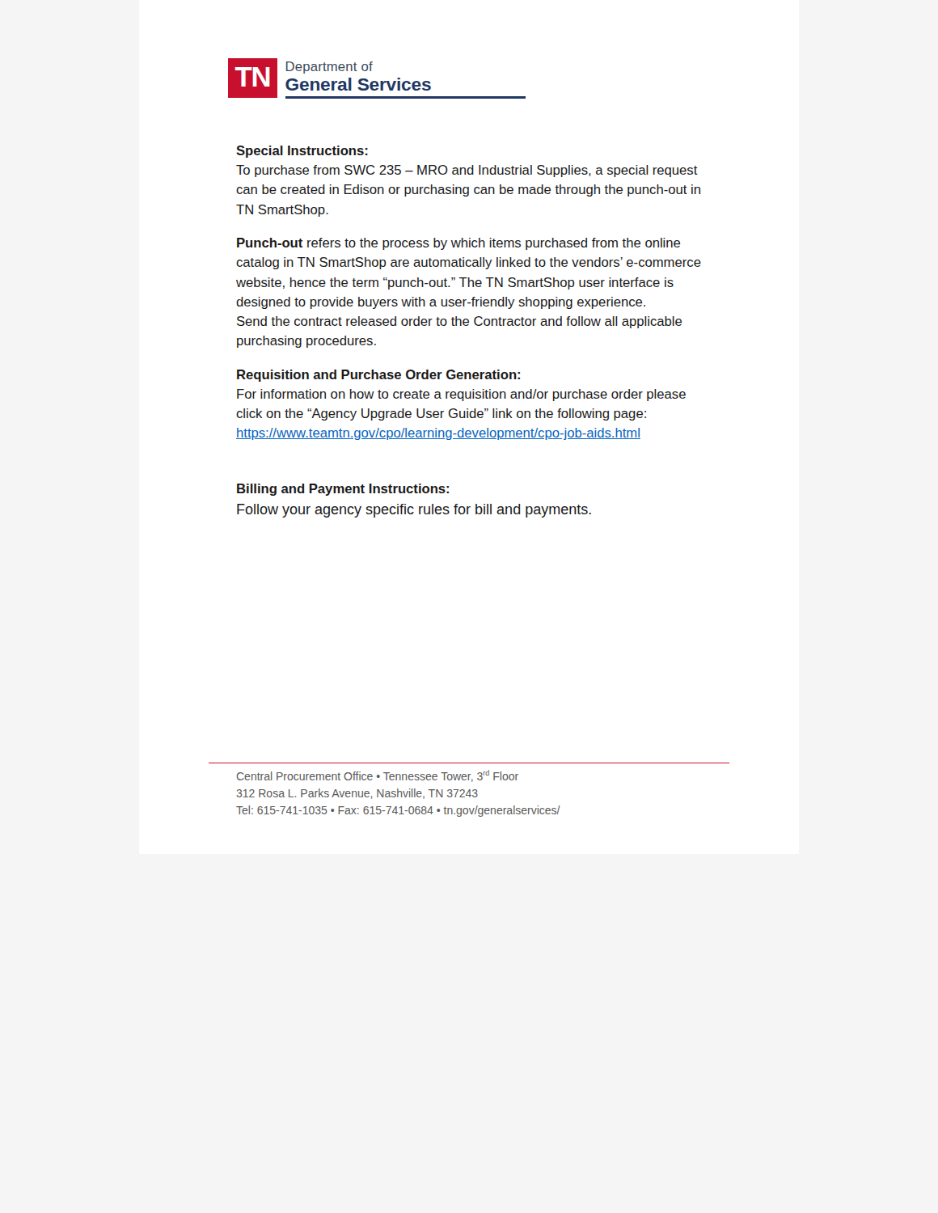TN
Department of
General Services
Special Instructions:
To purchase from SWC 235 – MRO and Industrial Supplies, a special request can be created in Edison or purchasing can be made through the punch-out in TN SmartShop.
Punch-out refers to the process by which items purchased from the online catalog in TN SmartShop are automatically linked to the vendors’ e-commerce website, hence the term “punch-out.” The TN SmartShop user interface is designed to provide buyers with a user-friendly shopping experience.
Send the contract released order to the Contractor and follow all applicable purchasing procedures.
Requisition and Purchase Order Generation:
For information on how to create a requisition and/or purchase order please click on the “Agency Upgrade User Guide” link on the following page: https://www.teamtn.gov/cpo/learning-development/cpo-job-aids.html
Billing and Payment Instructions:
Follow your agency specific rules for bill and payments.
Central Procurement Office • Tennessee Tower, 3rd Floor
312 Rosa L. Parks Avenue, Nashville, TN 37243
Tel: 615-741-1035 • Fax: 615-741-0684 • tn.gov/generalservices/